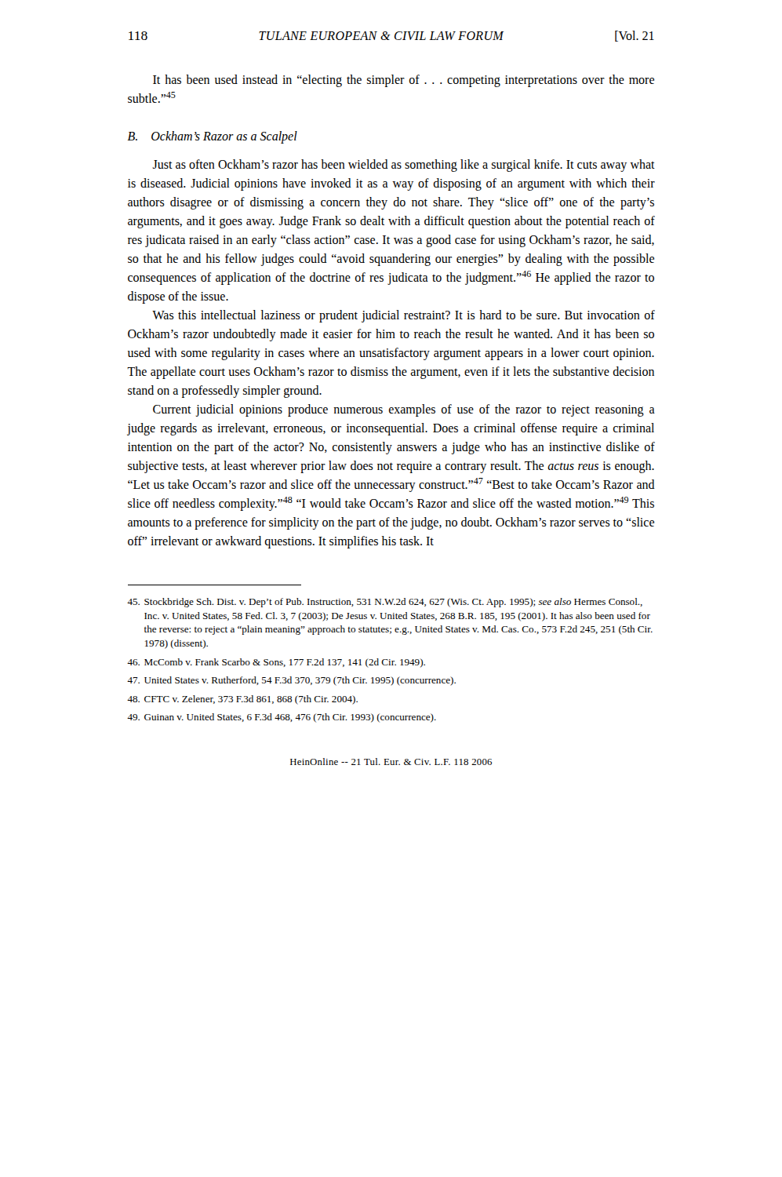118 Tulane European & Civil Law Forum [Vol. 21
It has been used instead in “electing the simpler of . . . competing interpretations over the more subtle.”45
B. Ockham’s Razor as a Scalpel
Just as often Ockham’s razor has been wielded as something like a surgical knife. It cuts away what is diseased. Judicial opinions have invoked it as a way of disposing of an argument with which their authors disagree or of dismissing a concern they do not share. They “slice off” one of the party’s arguments, and it goes away. Judge Frank so dealt with a difficult question about the potential reach of res judicata raised in an early “class action” case. It was a good case for using Ockham’s razor, he said, so that he and his fellow judges could “avoid squandering our energies” by dealing with the possible consequences of application of the doctrine of res judicata to the judgment.”46 He applied the razor to dispose of the issue.
Was this intellectual laziness or prudent judicial restraint? It is hard to be sure. But invocation of Ockham’s razor undoubtedly made it easier for him to reach the result he wanted. And it has been so used with some regularity in cases where an unsatisfactory argument appears in a lower court opinion. The appellate court uses Ockham’s razor to dismiss the argument, even if it lets the substantive decision stand on a professedly simpler ground.
Current judicial opinions produce numerous examples of use of the razor to reject reasoning a judge regards as irrelevant, erroneous, or inconsequential. Does a criminal offense require a criminal intention on the part of the actor? No, consistently answers a judge who has an instinctive dislike of subjective tests, at least wherever prior law does not require a contrary result. The actus reus is enough. “Let us take Occam’s razor and slice off the unnecessary construct.”47 “Best to take Occam’s Razor and slice off needless complexity.”48 “I would take Occam’s Razor and slice off the wasted motion.”49 This amounts to a preference for simplicity on the part of the judge, no doubt. Ockham’s razor serves to “slice off” irrelevant or awkward questions. It simplifies his task. It
45. Stockbridge Sch. Dist. v. Dep’t of Pub. Instruction, 531 N.W.2d 624, 627 (Wis. Ct. App. 1995); see also Hermes Consol., Inc. v. United States, 58 Fed. Cl. 3, 7 (2003); De Jesus v. United States, 268 B.R. 185, 195 (2001). It has also been used for the reverse: to reject a “plain meaning” approach to statutes; e.g., United States v. Md. Cas. Co., 573 F.2d 245, 251 (5th Cir. 1978) (dissent).
46. McComb v. Frank Scarbo & Sons, 177 F.2d 137, 141 (2d Cir. 1949).
47. United States v. Rutherford, 54 F.3d 370, 379 (7th Cir. 1995) (concurrence).
48. CFTC v. Zelener, 373 F.3d 861, 868 (7th Cir. 2004).
49. Guinan v. United States, 6 F.3d 468, 476 (7th Cir. 1993) (concurrence).
HeinOnline -- 21 Tul. Eur. & Civ. L.F. 118 2006